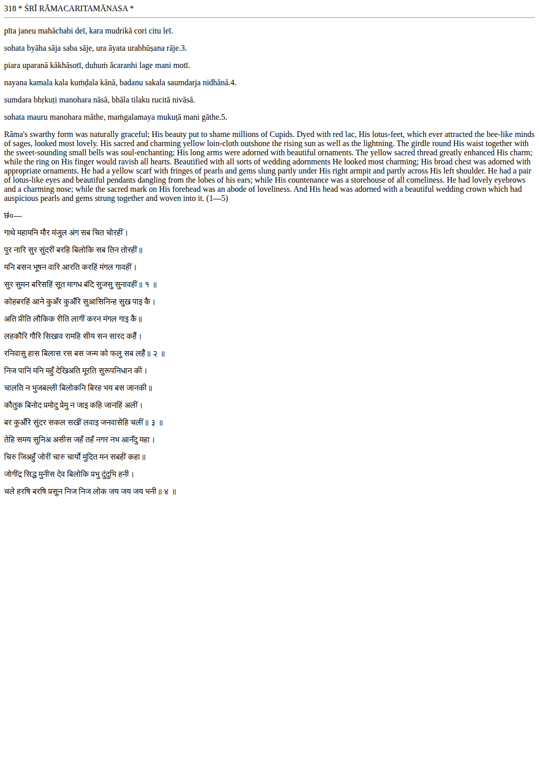318 * ŚRĪ RĀMACARITAMĀNASA *
pīta janeu mahāchabi deī, kara mudrikā cori citu leī.
sohata byāha sāja saba sāje, ura āyata urabhūṣana rāje.3.
piara uparanā kākhāsotī, duhuṁ ǎcaranhi lage mani motī.
nayana kamala kala kuṁḍala kānā, badanu sakala saumdarja nidhānā.4.
sumdara bhṛkuṭi manohara nāsā, bhāla tilaku rucitā nivāsā.
sohata mauru manohara māthe, maṁgalamaya mukuṭā mani gāthe.5.
Rāma's swarthy form was naturally graceful; His beauty put to shame millions of Cupids. Dyed with red lac, His lotus-feet, which ever attracted the bee-like minds of sages, looked most lovely. His sacred and charming yellow loin-cloth outshone the rising sun as well as the lightning. The girdle round His waist together with the sweet-sounding small bells was soul-enchanting; His long arms were adorned with beautiful ornaments. The yellow sacred thread greatly enhanced His charm; while the ring on His finger would ravish all hearts. Beautified with all sorts of wedding adornments He looked most charming; His broad chest was adorned with appropriate ornaments. He had a yellow scarf with fringes of pearls and gems slung partly under His right armpit and partly across His left shoulder. He had a pair of lotus-like eyes and beautiful pendants dangling from the lobes of his ears; while His countenance was a storehouse of all comeliness. He had lovely eyebrows and a charming nose; while the sacred mark on His forehead was an abode of loveliness. And His head was adorned with a beautiful wedding crown which had auspicious pearls and gems strung together and woven into it. (1—5)
छं०—
गाथे महामनि मौर मंजुल अंग सब चित चोरहीं।
पुर नारि सुर सुंदरीं बरहि बिलोकि सब तिन तोरहीं॥
मनि बसन भूषन वारि आरति करहिं मंगल गावहीं।
सुर सुमन बरिसहिं सूत मागध बंदि सुजसु सुनावहीं॥ १ ॥
कोहबरहिं आने कुअँर कुअँरि सुआसिनिन्ह सुख पाइ कै।
अति प्रीति लौकिक रीति लागीं करन मंगल गाइ कै॥
लहकौरि गौरि सिखाव रामहि सीय सन सारद कहैं।
रनिवासु हास बिलास रस बस जन्म को फलु सब लहैं॥ २ ॥
निज पानि मनि महुँ देखिअति मूरति सुरूपनिधान की।
चालति न भुजबल्ली बिलोकनि बिरह भय बस जानकी॥
कौतुक बिनोद प्रमोदु प्रेमु न जाइ कहि जानहिं अलीं।
बर कुअँरि सुंदर सकल सखीं लवाइ जनवासेहि चलीं॥ ३ ॥
तेहि समय सुनिअ असीस जहँ तहँ नगर नभ आनँदु महा।
चिरु जिअहुँ जोरीं चारु चार्यो मुदित मन सबहीं कहा॥
जोगींद्र सिद्ध मुनीस देव बिलोकि प्रभु दुंदुभि हनी।
चले हरषि बरषि प्रसून निज निज लोक जय जय जय भनी॥ ४ ॥